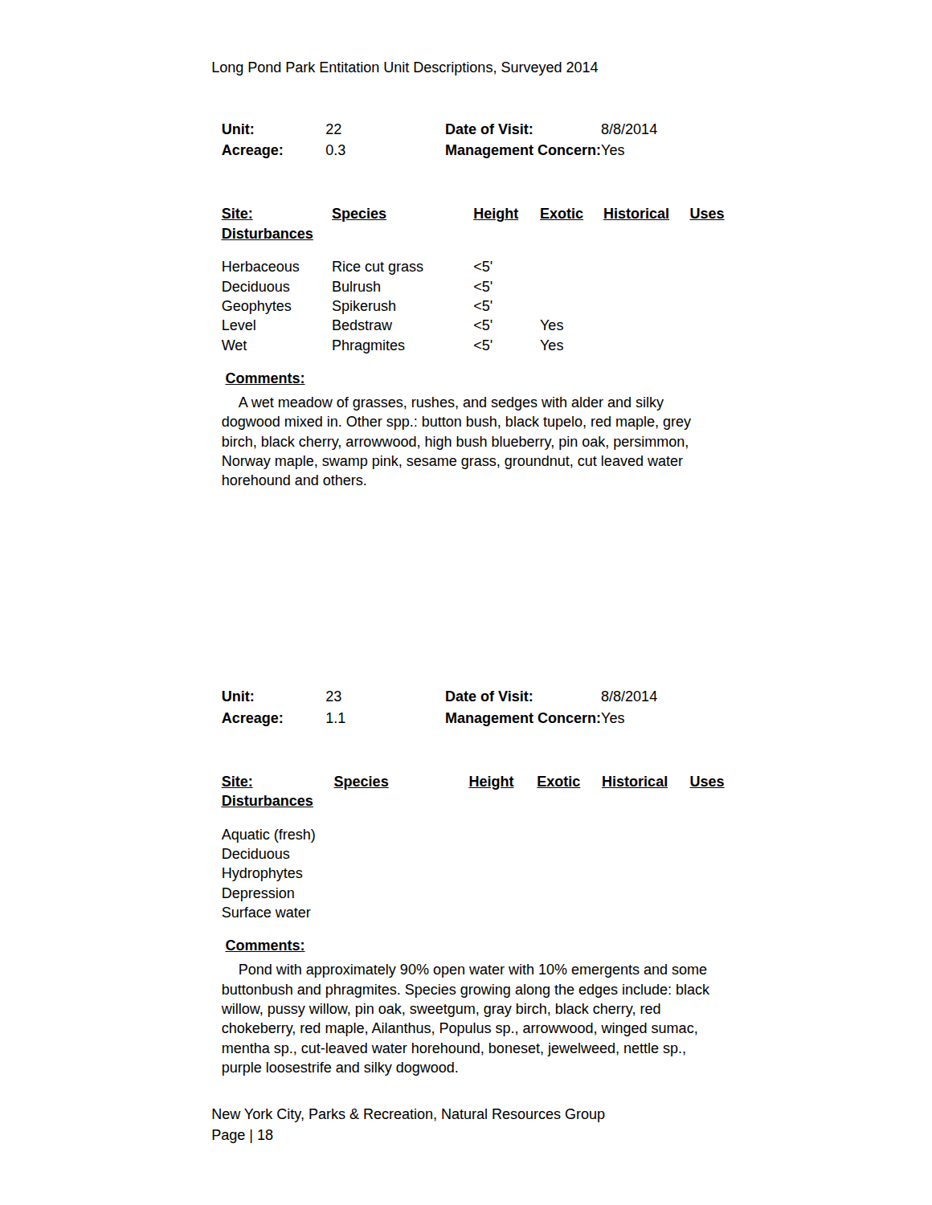Long Pond Park Entitation Unit Descriptions, Surveyed 2014
| Unit: | 22 | Date of Visit: | 8/8/2014 |
| Acreage: | 0.3 | Management Concern: | Yes |
| Site: Disturbances | Species | Height | Exotic | Historical | Uses |
| --- | --- | --- | --- | --- | --- |
| Herbaceous | Rice cut grass | <5' | | | |
| Deciduous | Bulrush | <5' | | | |
| Geophytes | Spikerush | <5' | | | |
| Level | Bedstraw | <5' | Yes | | |
| Wet | Phragmites | <5' | Yes | | |
Comments:
A wet meadow of grasses, rushes, and sedges with alder and silky dogwood mixed in. Other spp.: button bush, black tupelo, red maple, grey birch, black cherry, arrowwood, high bush blueberry, pin oak, persimmon, Norway maple, swamp pink, sesame grass, groundnut, cut leaved water horehound and others.
| Unit: | 23 | Date of Visit: | 8/8/2014 |
| Acreage: | 1.1 | Management Concern: | Yes |
| Site: Disturbances | Species | Height | Exotic | Historical | Uses |
| --- | --- | --- | --- | --- | --- |
| Aquatic (fresh) | | | | | |
| Deciduous | | | | | |
| Hydrophytes | | | | | |
| Depression | | | | | |
| Surface water | | | | | |
Comments:
Pond with approximately 90% open water with 10% emergents and some buttonbush and phragmites. Species growing along the edges include: black willow, pussy willow, pin oak, sweetgum, gray birch, black cherry, red chokeberry, red maple, Ailanthus, Populus sp., arrowwood, winged sumac, mentha sp., cut-leaved water horehound, boneset, jewelweed, nettle sp., purple loosestrife and silky dogwood.
New York City, Parks & Recreation, Natural Resources Group
Page | 18